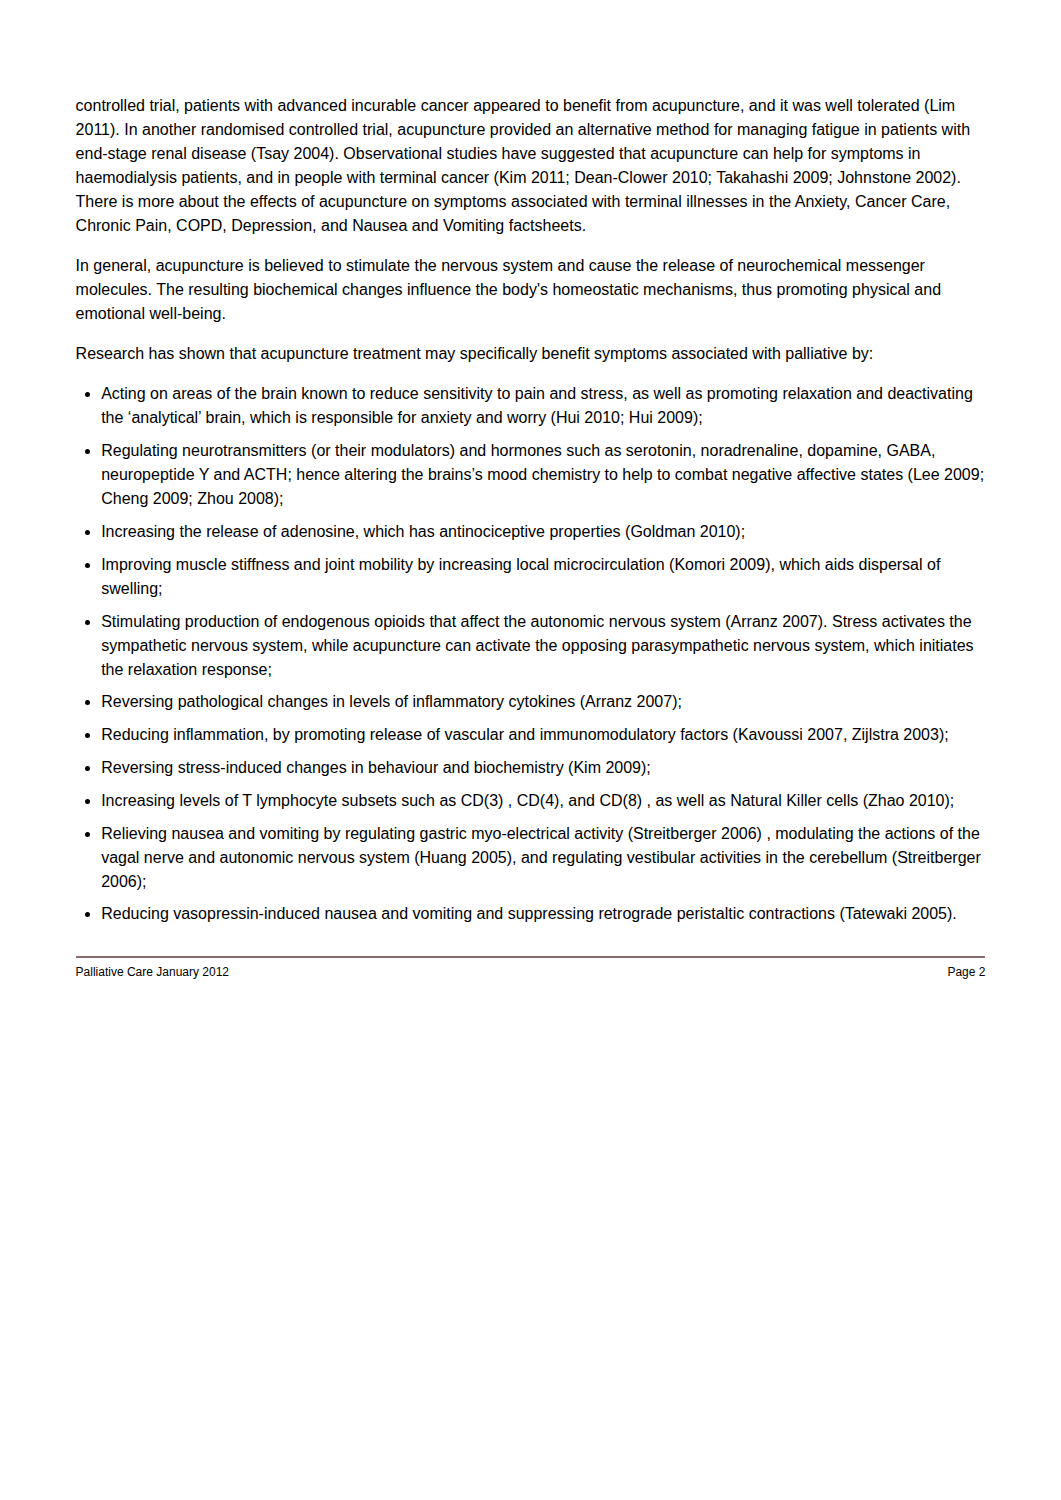controlled trial, patients with advanced incurable cancer appeared to benefit from acupuncture, and it was well tolerated (Lim 2011). In another randomised controlled trial, acupuncture provided an alternative method for managing fatigue in patients with end-stage renal disease (Tsay 2004). Observational studies have suggested that acupuncture can help for symptoms in haemodialysis patients, and in people with terminal cancer (Kim 2011; Dean-Clower 2010; Takahashi 2009; Johnstone 2002). There is more about the effects of acupuncture on symptoms associated with terminal illnesses in the Anxiety, Cancer Care, Chronic Pain, COPD, Depression, and Nausea and Vomiting factsheets.
In general, acupuncture is believed to stimulate the nervous system and cause the release of neurochemical messenger molecules. The resulting biochemical changes influence the body's homeostatic mechanisms, thus promoting physical and emotional well-being.
Research has shown that acupuncture treatment may specifically benefit symptoms associated with palliative by:
Acting on areas of the brain known to reduce sensitivity to pain and stress, as well as promoting relaxation and deactivating the ‘analytical’ brain, which is responsible for anxiety and worry (Hui 2010; Hui 2009);
Regulating neurotransmitters (or their modulators) and hormones such as serotonin, noradrenaline, dopamine, GABA, neuropeptide Y and ACTH; hence altering the brains’s mood chemistry to help to combat negative affective states (Lee 2009; Cheng 2009; Zhou 2008);
Increasing the release of adenosine, which has antinociceptive properties (Goldman 2010);
Improving muscle stiffness and joint mobility by increasing local microcirculation (Komori 2009), which aids dispersal of swelling;
Stimulating production of endogenous opioids that affect the autonomic nervous system (Arranz 2007). Stress activates the sympathetic nervous system, while acupuncture can activate the opposing parasympathetic nervous system, which initiates the relaxation response;
Reversing pathological changes in levels of inflammatory cytokines (Arranz 2007);
Reducing inflammation, by promoting release of vascular and immunomodulatory factors (Kavoussi 2007, Zijlstra 2003);
Reversing stress-induced changes in behaviour and biochemistry (Kim 2009);
Increasing levels of T lymphocyte subsets such as CD(3) , CD(4), and CD(8) , as well as Natural Killer cells (Zhao 2010);
Relieving nausea and vomiting by regulating gastric myo-electrical activity (Streitberger 2006) , modulating the actions of the vagal nerve and autonomic nervous system (Huang 2005), and regulating vestibular activities in the cerebellum (Streitberger 2006);
Reducing vasopressin-induced nausea and vomiting and suppressing retrograde peristaltic contractions (Tatewaki 2005).
Palliative Care January 2012 Page 2